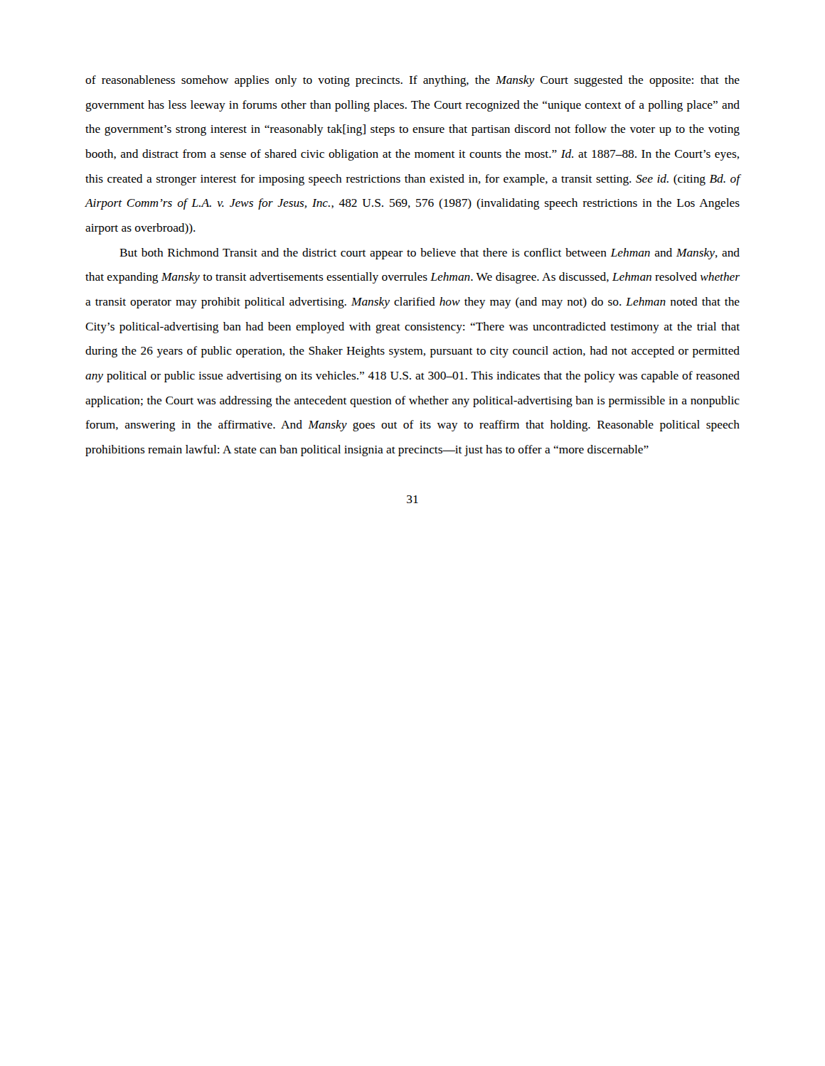of reasonableness somehow applies only to voting precincts. If anything, the Mansky Court suggested the opposite: that the government has less leeway in forums other than polling places. The Court recognized the “unique context of a polling place” and the government’s strong interest in “reasonably tak[ing] steps to ensure that partisan discord not follow the voter up to the voting booth, and distract from a sense of shared civic obligation at the moment it counts the most.” Id. at 1887–88. In the Court’s eyes, this created a stronger interest for imposing speech restrictions than existed in, for example, a transit setting. See id. (citing Bd. of Airport Comm’rs of L.A. v. Jews for Jesus, Inc., 482 U.S. 569, 576 (1987) (invalidating speech restrictions in the Los Angeles airport as overbroad)).
But both Richmond Transit and the district court appear to believe that there is conflict between Lehman and Mansky, and that expanding Mansky to transit advertisements essentially overrules Lehman. We disagree. As discussed, Lehman resolved whether a transit operator may prohibit political advertising. Mansky clarified how they may (and may not) do so. Lehman noted that the City’s political-advertising ban had been employed with great consistency: “There was uncontradicted testimony at the trial that during the 26 years of public operation, the Shaker Heights system, pursuant to city council action, had not accepted or permitted any political or public issue advertising on its vehicles.” 418 U.S. at 300–01. This indicates that the policy was capable of reasoned application; the Court was addressing the antecedent question of whether any political-advertising ban is permissible in a nonpublic forum, answering in the affirmative. And Mansky goes out of its way to reaffirm that holding. Reasonable political speech prohibitions remain lawful: A state can ban political insignia at precincts—it just has to offer a “more discernable”
31